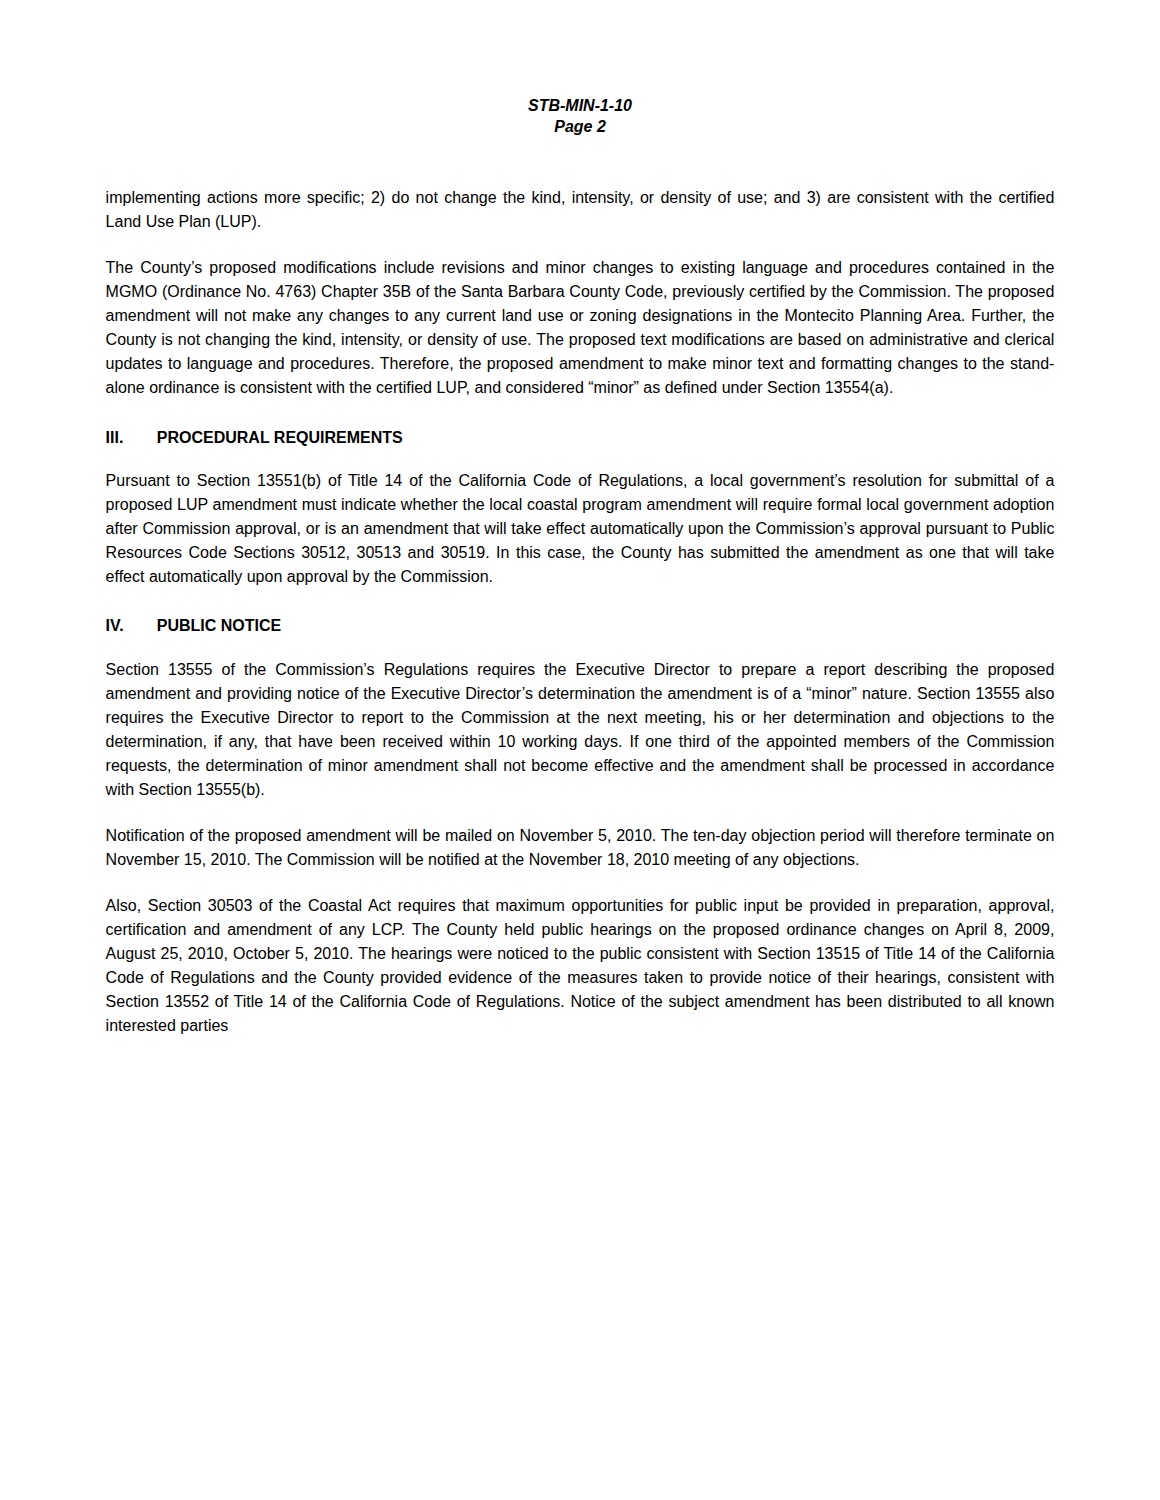STB-MIN-1-10
Page 2
implementing actions more specific; 2) do not change the kind, intensity, or density of use; and 3) are consistent with the certified Land Use Plan (LUP).
The County’s proposed modifications include revisions and minor changes to existing language and procedures contained in the MGMO (Ordinance No. 4763) Chapter 35B of the Santa Barbara County Code, previously certified by the Commission. The proposed amendment will not make any changes to any current land use or zoning designations in the Montecito Planning Area. Further, the County is not changing the kind, intensity, or density of use. The proposed text modifications are based on administrative and clerical updates to language and procedures. Therefore, the proposed amendment to make minor text and formatting changes to the stand-alone ordinance is consistent with the certified LUP, and considered “minor” as defined under Section 13554(a).
III. PROCEDURAL REQUIREMENTS
Pursuant to Section 13551(b) of Title 14 of the California Code of Regulations, a local government’s resolution for submittal of a proposed LUP amendment must indicate whether the local coastal program amendment will require formal local government adoption after Commission approval, or is an amendment that will take effect automatically upon the Commission’s approval pursuant to Public Resources Code Sections 30512, 30513 and 30519. In this case, the County has submitted the amendment as one that will take effect automatically upon approval by the Commission.
IV. PUBLIC NOTICE
Section 13555 of the Commission’s Regulations requires the Executive Director to prepare a report describing the proposed amendment and providing notice of the Executive Director’s determination the amendment is of a “minor” nature. Section 13555 also requires the Executive Director to report to the Commission at the next meeting, his or her determination and objections to the determination, if any, that have been received within 10 working days. If one third of the appointed members of the Commission requests, the determination of minor amendment shall not become effective and the amendment shall be processed in accordance with Section 13555(b).
Notification of the proposed amendment will be mailed on November 5, 2010. The ten-day objection period will therefore terminate on November 15, 2010. The Commission will be notified at the November 18, 2010 meeting of any objections.
Also, Section 30503 of the Coastal Act requires that maximum opportunities for public input be provided in preparation, approval, certification and amendment of any LCP. The County held public hearings on the proposed ordinance changes on April 8, 2009, August 25, 2010, October 5, 2010. The hearings were noticed to the public consistent with Section 13515 of Title 14 of the California Code of Regulations and the County provided evidence of the measures taken to provide notice of their hearings, consistent with Section 13552 of Title 14 of the California Code of Regulations. Notice of the subject amendment has been distributed to all known interested parties